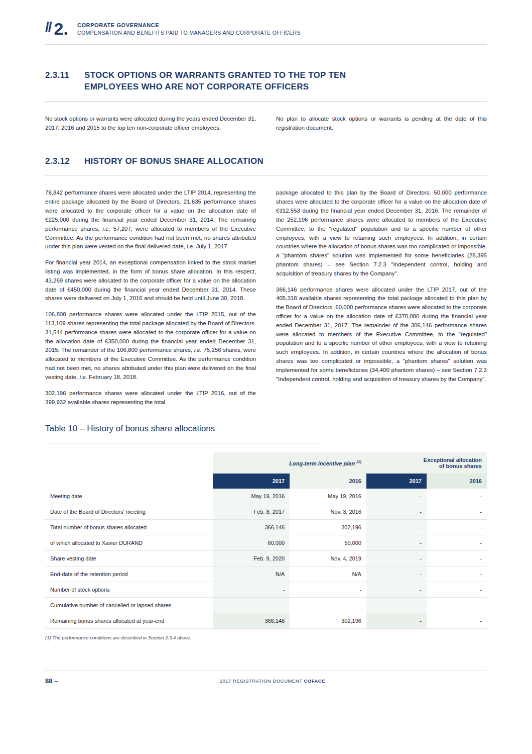// 2.
Corporate Governance
Compensation and benefits paid to managers and corporate officers
2.3.11 STOCK OPTIONS OR WARRANTS GRANTED TO THE TOP TEN
EMPLOYEES WHO ARE NOT CORPORATE OFFICERS
No stock options or warrants were allocated during the years ended December 31, 2017, 2016 and 2015 to the top ten non-corporate officer employees.
No plan to allocate stock options or warrants is pending at the date of this registration document.
2.3.12 HISTORY OF BONUS SHARE ALLOCATION
78,842 performance shares were allocated under the LTIP 2014, representing the entire package allocated by the Board of Directors. 21,635 performance shares were allocated to the corporate officer for a value on the allocation date of €225,000 during the financial year ended December 31, 2014. The remaining performance shares, i.e. 57,207, were allocated to members of the Executive Committee. As the performance condition had not been met, no shares attributed under this plan were vested on the final delivered date, i.e. July 1, 2017.
For financial year 2014, an exceptional compensation linked to the stock market listing was implemented, in the form of bonus share allocation. In this respect, 43,269 shares were allocated to the corporate officer for a value on the allocation date of €450,000 during the financial year ended December 31, 2014. These shares were delivered on July 1, 2016 and should be held until June 30, 2018.
106,800 performance shares were allocated under the LTIP 2015, out of the 113,109 shares representing the total package allocated by the Board of Directors. 31,544 performance shares were allocated to the corporate officer for a value on the allocation date of €350,000 during the financial year ended December 31, 2015. The remainder of the 106,800 performance shares, i.e. 75,256 shares, were allocated to members of the Executive Committee. As the performance condition had not been met, no shares attributed under this plan were delivered on the final vesting date, i.e. February 18, 2018.
302,196 performance shares were allocated under the LTIP 2016, out of the 399,932 available shares representing the total
package allocated to this plan by the Board of Directors. 50,000 performance shares were allocated to the corporate officer for a value on the allocation date of €312,553 during the financial year ended December 31, 2016. The remainder of the 252,196 performance shares were allocated to members of the Executive Committee, to the "regulated" population and to a specific number of other employees, with a view to retaining such employees. In addition, in certain countries where the allocation of bonus shares was too complicated or impossible, a "phantom shares" solution was implemented for some beneficiaries (28,395 phantom shares) – see Section 7.2.3 "Independent control, holding and acquisition of treasury shares by the Company".
366,146 performance shares were allocated under the LTIP 2017, out of the 405,318 available shares representing the total package allocated to this plan by the Board of Directors. 60,000 performance shares were allocated to the corporate officer for a value on the allocation date of €370,080 during the financial year ended December 31, 2017. The remainder of the 306,146 performance shares were allocated to members of the Executive Committee, to the "regulated" population and to a specific number of other employees, with a view to retaining such employees. In addition, in certain countries where the allocation of bonus shares was too complicated or impossible, a "phantom shares" solution was implemented for some beneficiaries (34,400 phantom shares) – see Section 7.2.3 "Independent control, holding and acquisition of treasury shares by the Company".
Table 10 – History of bonus share allocations
| | Long-term incentive plan (1) | Exceptional allocation of bonus shares |
| --- | --- | --- |
| | 2017 | 2016 | 2017 | 2016 |
| Meeting date | May 19, 2016 | May 19, 2016 | - | - |
| Date of the Board of Directors' meeting | Feb. 8, 2017 | Nov. 3, 2016 | - | - |
| Total number of bonus shares allocated | 366,146 | 302,196 | - | - |
| of which allocated to Xavier DURAND | 60,000 | 50,000 | - | - |
| Share vesting date | Feb. 9, 2020 | Nov. 4, 2019 | - | - |
| End-date of the retention period | N/A | N/A | - | - |
| Number of stock options | - | - | - | - |
| Cumulative number of cancelled or lapsed shares | - | - | - | - |
| Remaining bonus shares allocated at year-end | 366,146 | 302,196 | - | - |
(1) The performance conditions are described in Section 2.3.4 above.
88– 2017 REGISTRATION DOCUMENT COFACE